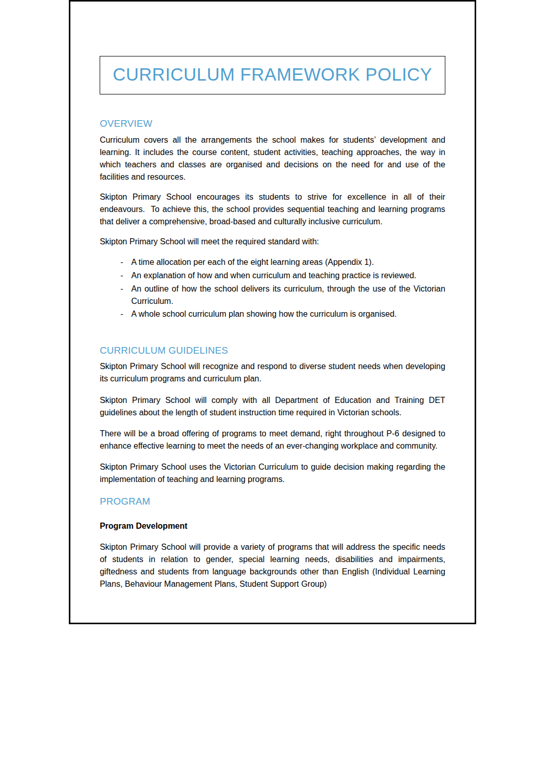CURRICULUM FRAMEWORK POLICY
OVERVIEW
Curriculum covers all the arrangements the school makes for students’ development and learning. It includes the course content, student activities, teaching approaches, the way in which teachers and classes are organised and decisions on the need for and use of the facilities and resources.
Skipton Primary School encourages its students to strive for excellence in all of their endeavours. To achieve this, the school provides sequential teaching and learning programs that deliver a comprehensive, broad-based and culturally inclusive curriculum.
Skipton Primary School will meet the required standard with:
A time allocation per each of the eight learning areas (Appendix 1).
An explanation of how and when curriculum and teaching practice is reviewed.
An outline of how the school delivers its curriculum, through the use of the Victorian Curriculum.
A whole school curriculum plan showing how the curriculum is organised.
CURRICULUM GUIDELINES
Skipton Primary School will recognize and respond to diverse student needs when developing its curriculum programs and curriculum plan.
Skipton Primary School will comply with all Department of Education and Training DET guidelines about the length of student instruction time required in Victorian schools.
There will be a broad offering of programs to meet demand, right throughout P-6 designed to enhance effective learning to meet the needs of an ever-changing workplace and community.
Skipton Primary School uses the Victorian Curriculum to guide decision making regarding the implementation of teaching and learning programs.
PROGRAM
Program Development
Skipton Primary School will provide a variety of programs that will address the specific needs of students in relation to gender, special learning needs, disabilities and impairments, giftedness and students from language backgrounds other than English (Individual Learning Plans, Behaviour Management Plans, Student Support Group)